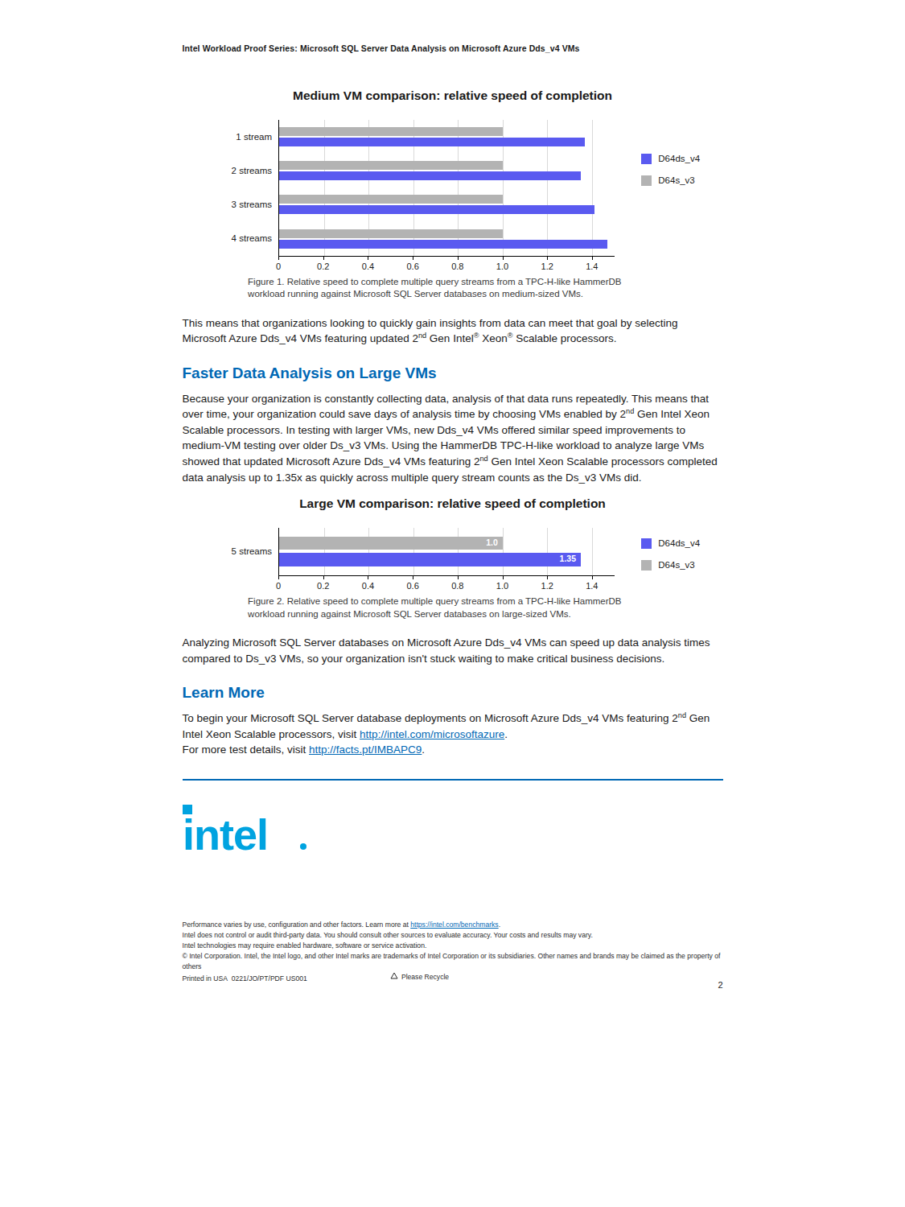Intel Workload Proof Series: Microsoft SQL Server Data Analysis on Microsoft Azure Dds_v4 VMs
Medium VM comparison: relative speed of completion
1 stream
2 streams
3 streams
4 streams
0 0.2 0.4 0.6 0.8 1.0 1.2 1.4
D64ds_v4
D64s_v3
Figure 1. Relative speed to complete multiple query streams from a TPC-H-like HammerDB workload running against Microsoft SQL Server databases on medium-sized VMs.
This means that organizations looking to quickly gain insights from data can meet that goal by selecting Microsoft Azure Dds_v4 VMs featuring updated 2nd Gen Intel® Xeon® Scalable processors.
Faster Data Analysis on Large VMs
Because your organization is constantly collecting data, analysis of that data runs repeatedly. This means that over time, your organization could save days of analysis time by choosing VMs enabled by 2nd Gen Intel Xeon Scalable processors. In testing with larger VMs, new Dds_v4 VMs offered similar speed improvements to medium-VM testing over older Ds_v3 VMs. Using the HammerDB TPC-H-like workload to analyze large VMs showed that updated Microsoft Azure Dds_v4 VMs featuring 2nd Gen Intel Xeon Scalable processors completed data analysis up to 1.35x as quickly across multiple query stream counts as the Ds_v3 VMs did.
Large VM comparison: relative speed of completion
5 streams
1.0
1.35
0 0.2 0.4 0.6 0.8 1.0 1.2 1.4
D64ds_v4
D64s_v3
Figure 2. Relative speed to complete multiple query streams from a TPC-H-like HammerDB workload running against Microsoft SQL Server databases on large-sized VMs.
Analyzing Microsoft SQL Server databases on Microsoft Azure Dds_v4 VMs can speed up data analysis times compared to Ds_v3 VMs, so your organization isn't stuck waiting to make critical business decisions.
Learn More
To begin your Microsoft SQL Server database deployments on Microsoft Azure Dds_v4 VMs featuring 2nd Gen Intel Xeon Scalable processors, visit http://intel.com/microsoftazure.
For more test details, visit http://facts.pt/IMBAPC9.
intel
Performance varies by use, configuration and other factors. Learn more at https://intel.com/benchmarks.
Intel does not control or audit third-party data. You should consult other sources to evaluate accuracy. Your costs and results may vary.
Intel technologies may require enabled hardware, software or service activation.
© Intel Corporation. Intel, the Intel logo, and other Intel marks are trademarks of Intel Corporation or its subsidiaries. Other names and brands may be claimed as the property of others
Printed in USA 0221/JO/PT/PDF US001 Please Recycle
2